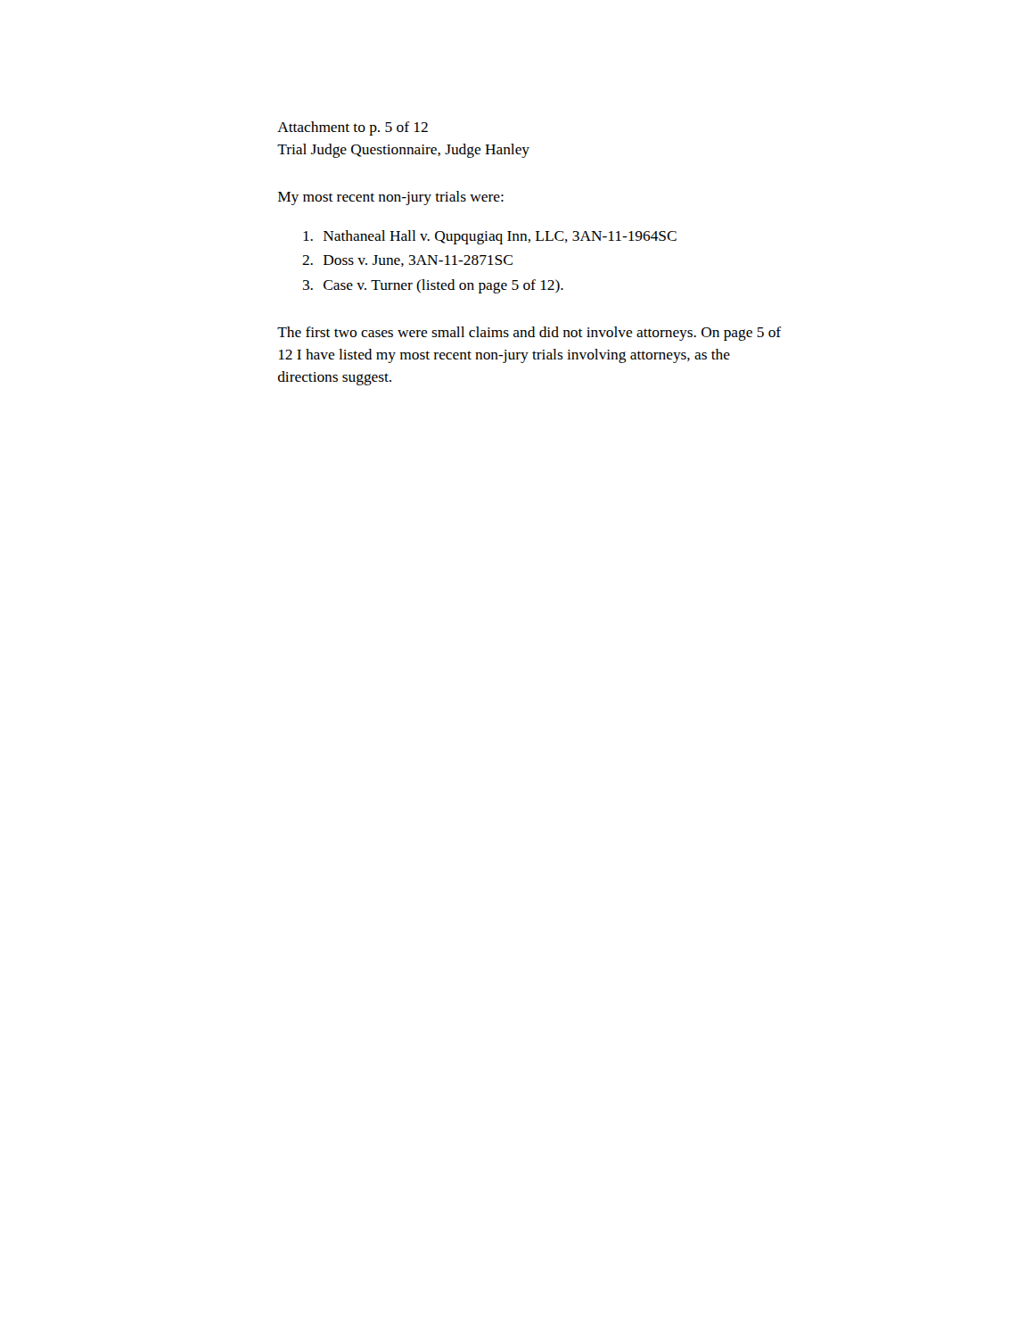Attachment to p. 5 of 12
Trial Judge Questionnaire, Judge Hanley
My most recent non-jury trials were:
Nathaneal Hall v. Qupqugiaq Inn, LLC, 3AN-11-1964SC
Doss v. June, 3AN-11-2871SC
Case v. Turner (listed on page 5 of 12).
The first two cases were small claims and did not involve attorneys. On page 5 of 12 I have listed my most recent non-jury trials involving attorneys, as the directions suggest.